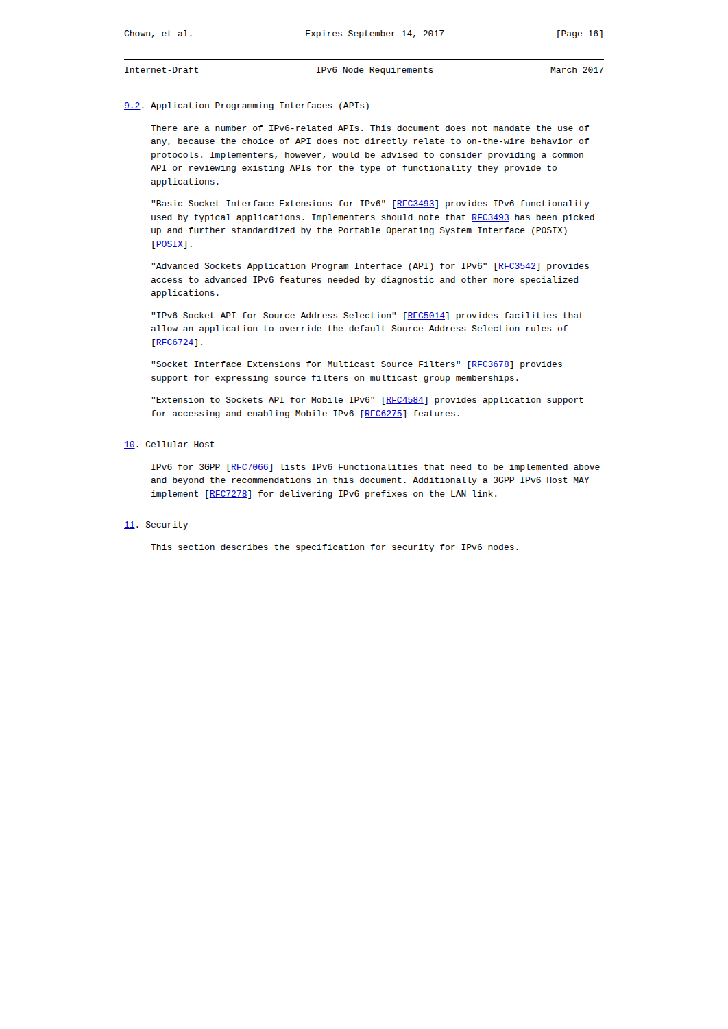Chown, et al. Expires September 14, 2017 [Page 16]
Internet-Draft IPv6 Node Requirements March 2017
9.2. Application Programming Interfaces (APIs)
There are a number of IPv6-related APIs. This document does not mandate the use of any, because the choice of API does not directly relate to on-the-wire behavior of protocols. Implementers, however, would be advised to consider providing a common API or reviewing existing APIs for the type of functionality they provide to applications.
"Basic Socket Interface Extensions for IPv6" [RFC3493] provides IPv6 functionality used by typical applications. Implementers should note that RFC3493 has been picked up and further standardized by the Portable Operating System Interface (POSIX) [POSIX].
"Advanced Sockets Application Program Interface (API) for IPv6" [RFC3542] provides access to advanced IPv6 features needed by diagnostic and other more specialized applications.
"IPv6 Socket API for Source Address Selection" [RFC5014] provides facilities that allow an application to override the default Source Address Selection rules of [RFC6724].
"Socket Interface Extensions for Multicast Source Filters" [RFC3678] provides support for expressing source filters on multicast group memberships.
"Extension to Sockets API for Mobile IPv6" [RFC4584] provides application support for accessing and enabling Mobile IPv6 [RFC6275] features.
10. Cellular Host
IPv6 for 3GPP [RFC7066] lists IPv6 Functionalities that need to be implemented above and beyond the recommendations in this document. Additionally a 3GPP IPv6 Host MAY implement [RFC7278] for delivering IPv6 prefixes on the LAN link.
11. Security
This section describes the specification for security for IPv6 nodes.